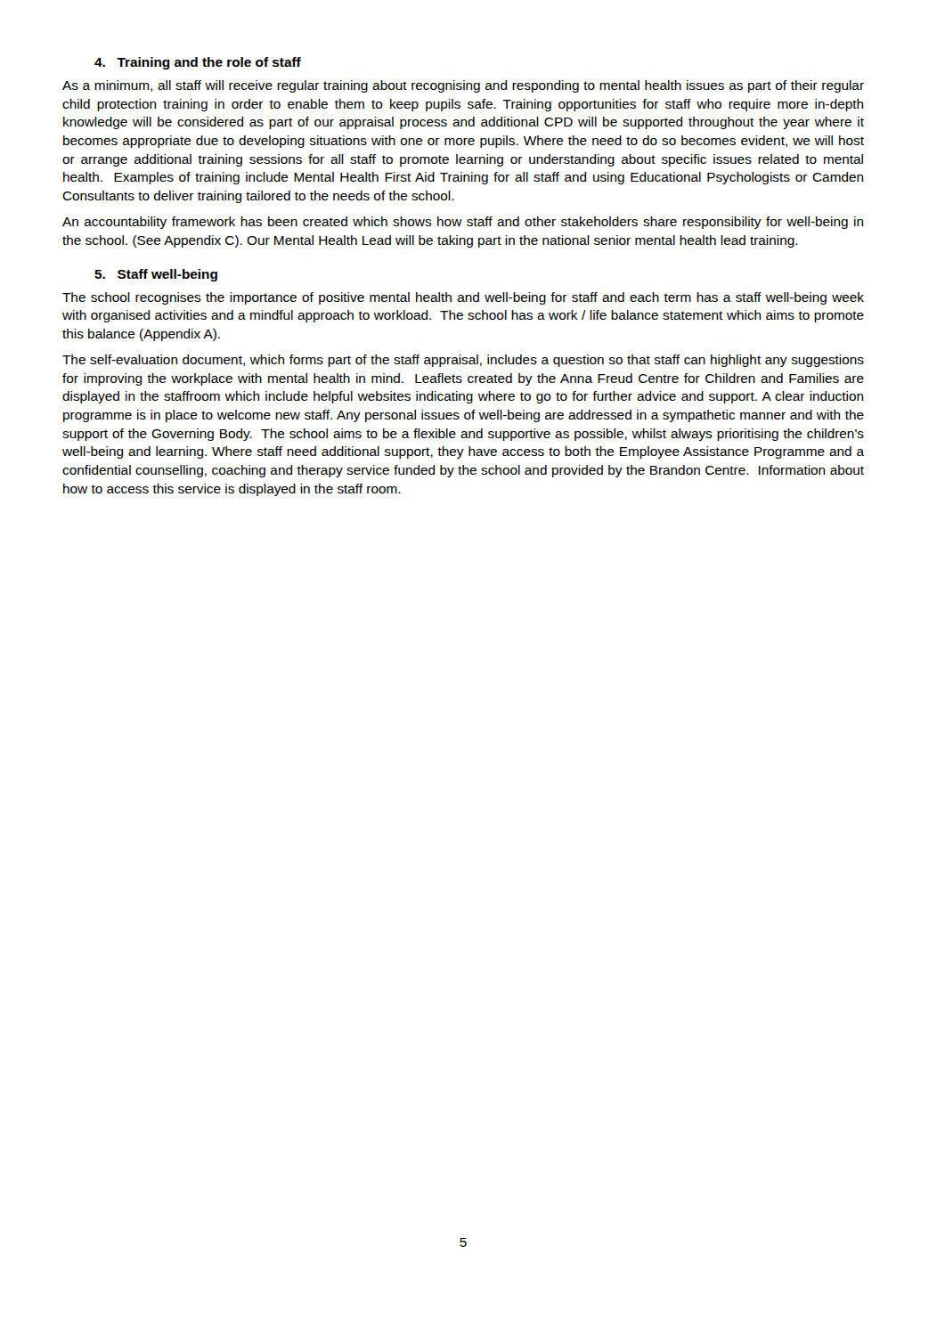4. Training and the role of staff
As a minimum, all staff will receive regular training about recognising and responding to mental health issues as part of their regular child protection training in order to enable them to keep pupils safe. Training opportunities for staff who require more in-depth knowledge will be considered as part of our appraisal process and additional CPD will be supported throughout the year where it becomes appropriate due to developing situations with one or more pupils. Where the need to do so becomes evident, we will host or arrange additional training sessions for all staff to promote learning or understanding about specific issues related to mental health. Examples of training include Mental Health First Aid Training for all staff and using Educational Psychologists or Camden Consultants to deliver training tailored to the needs of the school.
An accountability framework has been created which shows how staff and other stakeholders share responsibility for well-being in the school. (See Appendix C). Our Mental Health Lead will be taking part in the national senior mental health lead training.
5. Staff well-being
The school recognises the importance of positive mental health and well-being for staff and each term has a staff well-being week with organised activities and a mindful approach to workload. The school has a work / life balance statement which aims to promote this balance (Appendix A).
The self-evaluation document, which forms part of the staff appraisal, includes a question so that staff can highlight any suggestions for improving the workplace with mental health in mind. Leaflets created by the Anna Freud Centre for Children and Families are displayed in the staffroom which include helpful websites indicating where to go to for further advice and support. A clear induction programme is in place to welcome new staff. Any personal issues of well-being are addressed in a sympathetic manner and with the support of the Governing Body. The school aims to be a flexible and supportive as possible, whilst always prioritising the children's well-being and learning. Where staff need additional support, they have access to both the Employee Assistance Programme and a confidential counselling, coaching and therapy service funded by the school and provided by the Brandon Centre. Information about how to access this service is displayed in the staff room.
5